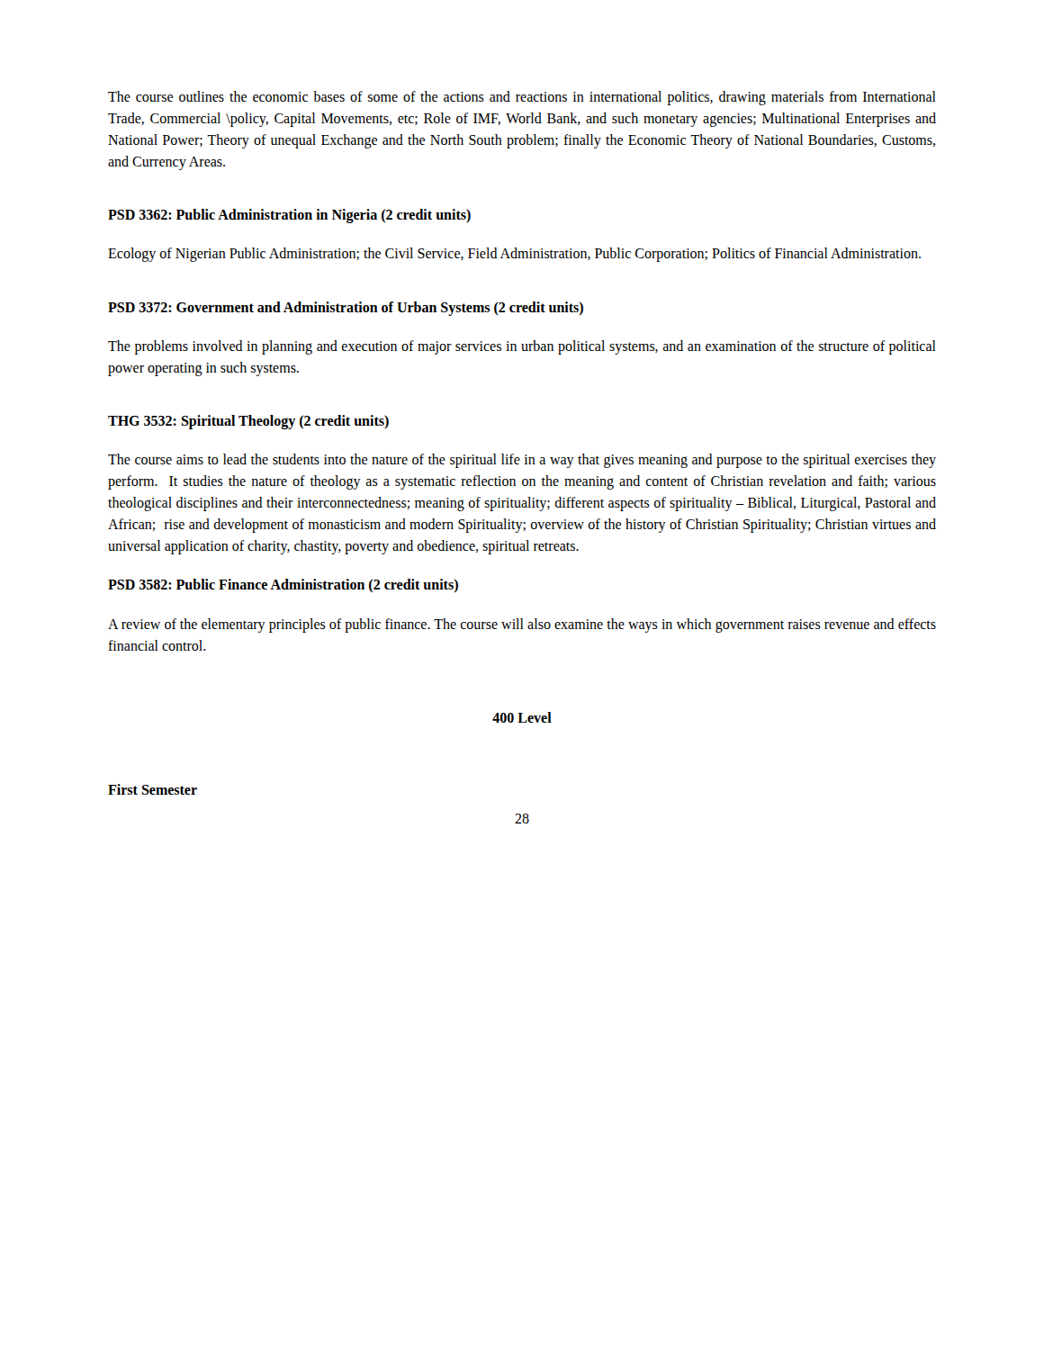The course outlines the economic bases of some of the actions and reactions in international politics, drawing materials from International Trade, Commercial \policy, Capital Movements, etc; Role of IMF, World Bank, and such monetary agencies; Multinational Enterprises and National Power; Theory of unequal Exchange and the North South problem; finally the Economic Theory of National Boundaries, Customs, and Currency Areas.
PSD 3362: Public Administration in Nigeria (2 credit units)
Ecology of Nigerian Public Administration; the Civil Service, Field Administration, Public Corporation; Politics of Financial Administration.
PSD 3372: Government and Administration of Urban Systems (2 credit units)
The problems involved in planning and execution of major services in urban political systems, and an examination of the structure of political power operating in such systems.
THG 3532: Spiritual Theology (2 credit units)
The course aims to lead the students into the nature of the spiritual life in a way that gives meaning and purpose to the spiritual exercises they perform. It studies the nature of theology as a systematic reflection on the meaning and content of Christian revelation and faith; various theological disciplines and their interconnectedness; meaning of spirituality; different aspects of spirituality – Biblical, Liturgical, Pastoral and African; rise and development of monasticism and modern Spirituality; overview of the history of Christian Spirituality; Christian virtues and universal application of charity, chastity, poverty and obedience, spiritual retreats.
PSD 3582: Public Finance Administration (2 credit units)
A review of the elementary principles of public finance. The course will also examine the ways in which government raises revenue and effects financial control.
400 Level
First Semester
28